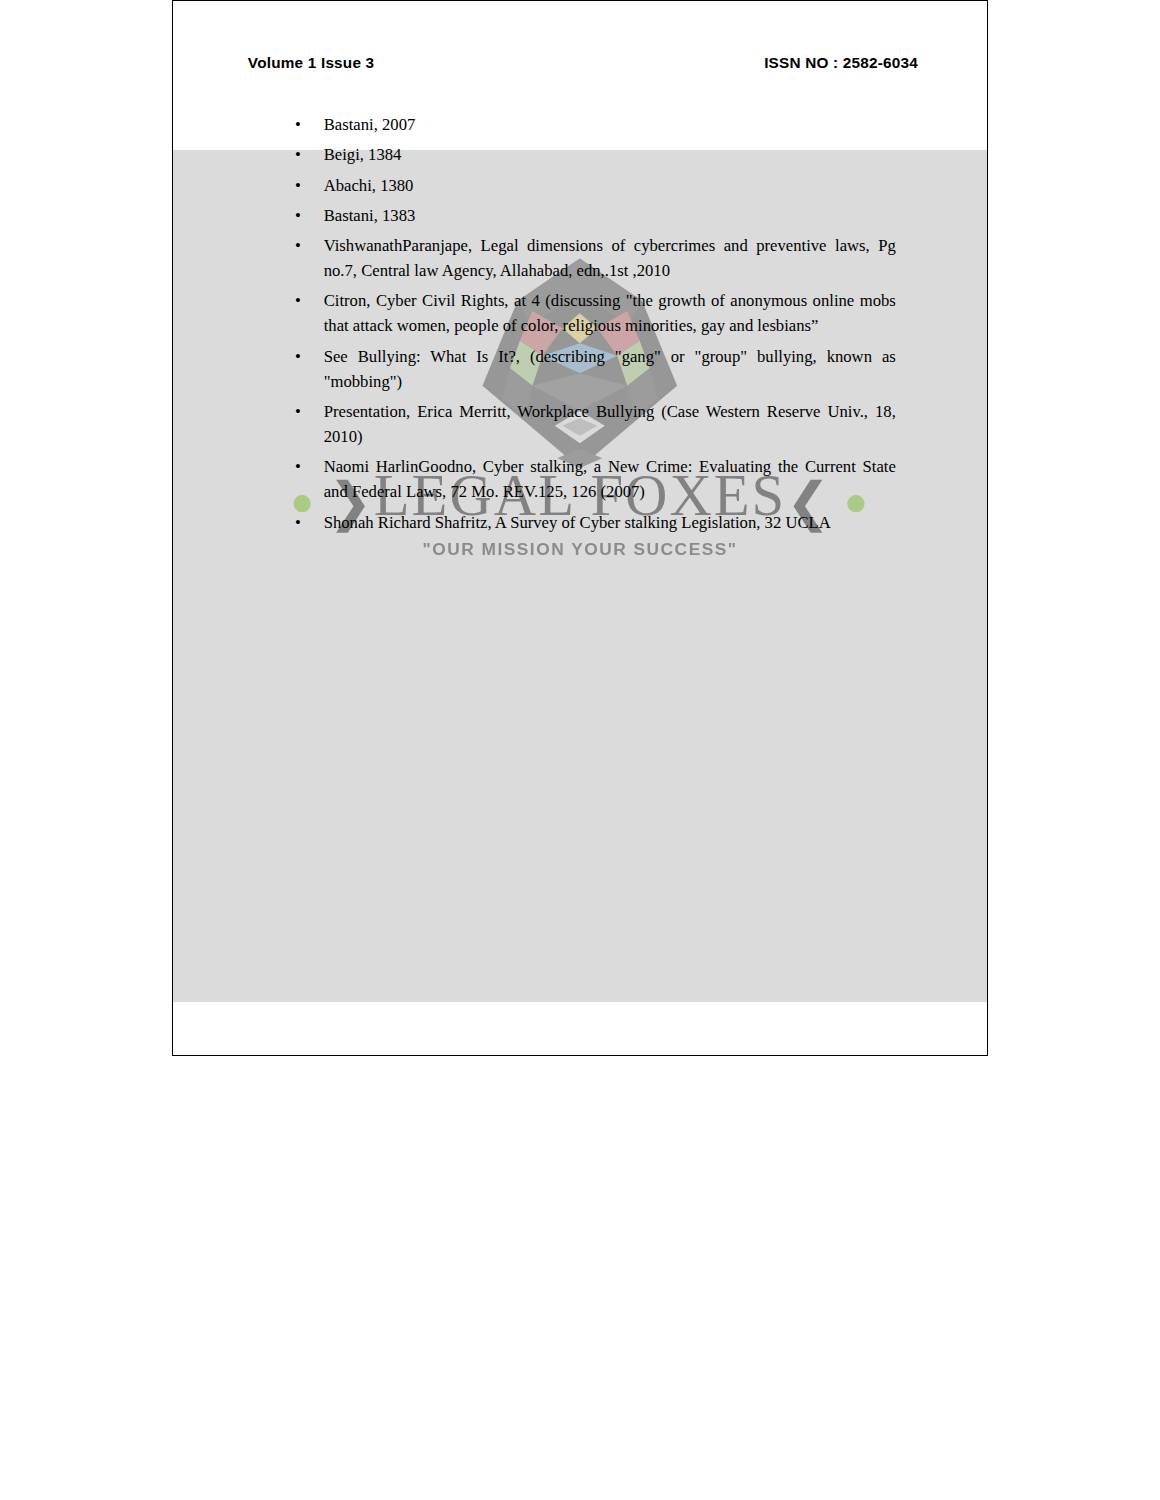Volume 1 Issue 3
ISSN NO : 2582-6034
Bastani, 2007
Beigi, 1384
Abachi, 1380
Bastani, 1383
VishwanathParanjape, Legal dimensions of cybercrimes and preventive laws, Pg no.7, Central law Agency, Allahabad, edn,.1st ,2010
Citron, Cyber Civil Rights, at 4 (discussing "the growth of anonymous online mobs that attack women, people of color, religious minorities, gay and lesbians”
See Bullying: What Is It?, (describing "gang" or "group" bullying, known as "mobbing")
Presentation, Erica Merritt, Workplace Bullying (Case Western Reserve Univ., 18, 2010)
Naomi HarlinGoodno, Cyber stalking, a New Crime: Evaluating the Current State and Federal Laws, 72 Mo. REV.125, 126 (2007)
Shonah Richard Shafritz, A Survey of Cyber stalking Legislation, 32 UCLA
●❯LEGAL FOXES❮●
"OUR MISSION YOUR SUCCESS"